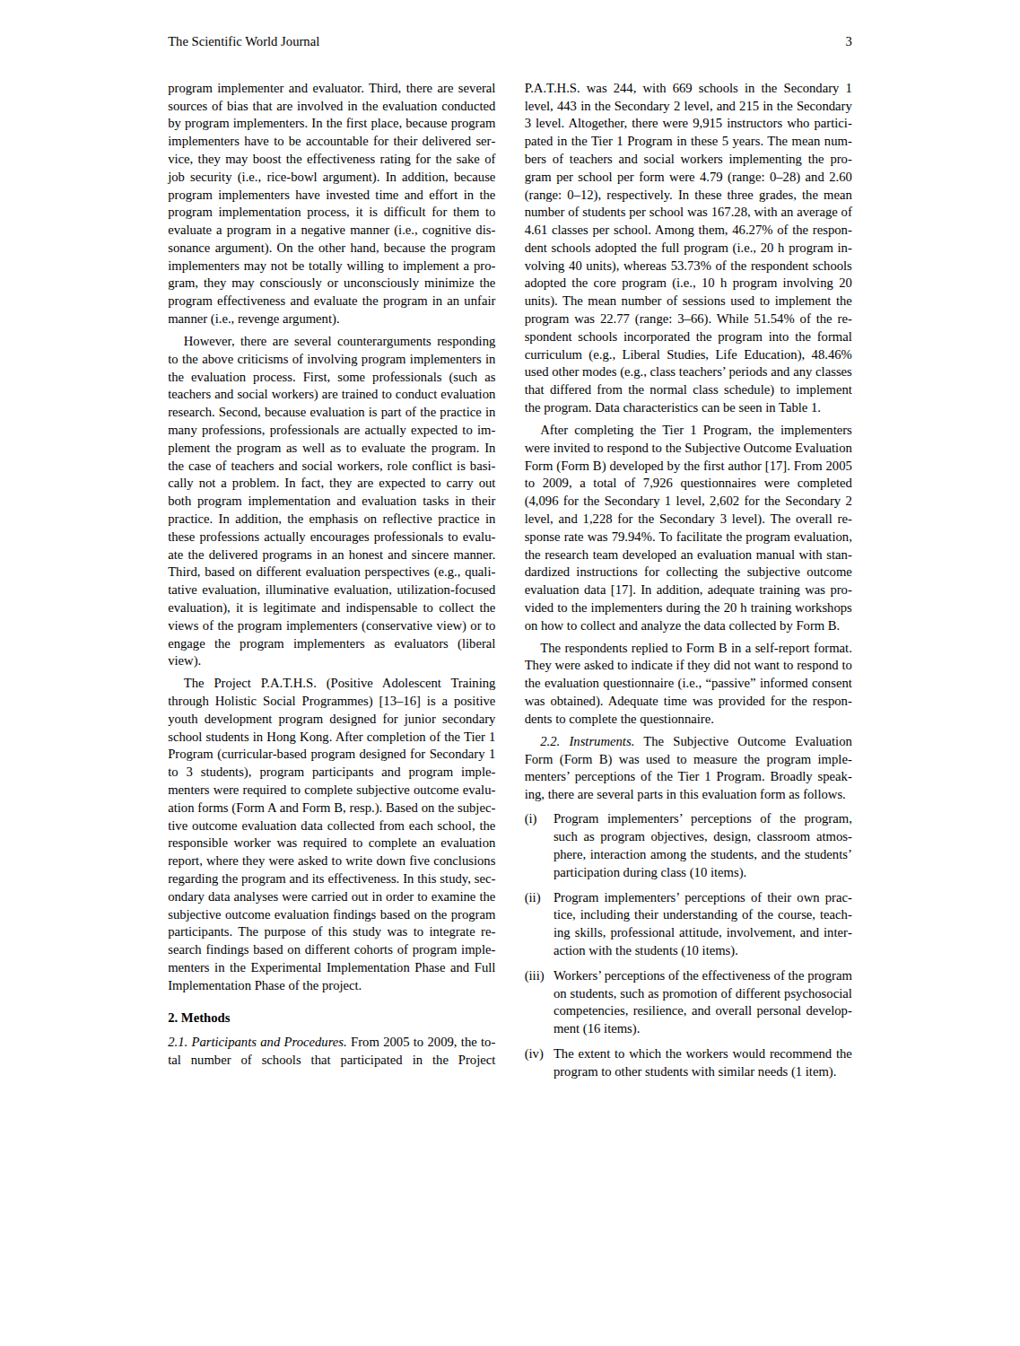The Scientific World Journal
3
program implementer and evaluator. Third, there are several sources of bias that are involved in the evaluation conducted by program implementers. In the first place, because program implementers have to be accountable for their delivered service, they may boost the effectiveness rating for the sake of job security (i.e., rice-bowl argument). In addition, because program implementers have invested time and effort in the program implementation process, it is difficult for them to evaluate a program in a negative manner (i.e., cognitive dissonance argument). On the other hand, because the program implementers may not be totally willing to implement a program, they may consciously or unconsciously minimize the program effectiveness and evaluate the program in an unfair manner (i.e., revenge argument).
However, there are several counterarguments responding to the above criticisms of involving program implementers in the evaluation process. First, some professionals (such as teachers and social workers) are trained to conduct evaluation research. Second, because evaluation is part of the practice in many professions, professionals are actually expected to implement the program as well as to evaluate the program. In the case of teachers and social workers, role conflict is basically not a problem. In fact, they are expected to carry out both program implementation and evaluation tasks in their practice. In addition, the emphasis on reflective practice in these professions actually encourages professionals to evaluate the delivered programs in an honest and sincere manner. Third, based on different evaluation perspectives (e.g., qualitative evaluation, illuminative evaluation, utilization-focused evaluation), it is legitimate and indispensable to collect the views of the program implementers (conservative view) or to engage the program implementers as evaluators (liberal view).
The Project P.A.T.H.S. (Positive Adolescent Training through Holistic Social Programmes) [13–16] is a positive youth development program designed for junior secondary school students in Hong Kong. After completion of the Tier 1 Program (curricular-based program designed for Secondary 1 to 3 students), program participants and program implementers were required to complete subjective outcome evaluation forms (Form A and Form B, resp.). Based on the subjective outcome evaluation data collected from each school, the responsible worker was required to complete an evaluation report, where they were asked to write down five conclusions regarding the program and its effectiveness. In this study, secondary data analyses were carried out in order to examine the subjective outcome evaluation findings based on the program participants. The purpose of this study was to integrate research findings based on different cohorts of program implementers in the Experimental Implementation Phase and Full Implementation Phase of the project.
2. Methods
2.1. Participants and Procedures. From 2005 to 2009, the total number of schools that participated in the Project P.A.T.H.S. was 244, with 669 schools in the Secondary 1 level, 443 in the Secondary 2 level, and 215 in the Secondary 3 level. Altogether, there were 9,915 instructors who participated in the Tier 1 Program in these 5 years. The mean numbers of teachers and social workers implementing the program per school per form were 4.79 (range: 0–28) and 2.60 (range: 0–12), respectively. In these three grades, the mean number of students per school was 167.28, with an average of 4.61 classes per school. Among them, 46.27% of the respondent schools adopted the full program (i.e., 20 h program involving 40 units), whereas 53.73% of the respondent schools adopted the core program (i.e., 10 h program involving 20 units). The mean number of sessions used to implement the program was 22.77 (range: 3–66). While 51.54% of the respondent schools incorporated the program into the formal curriculum (e.g., Liberal Studies, Life Education), 48.46% used other modes (e.g., class teachers’ periods and any classes that differed from the normal class schedule) to implement the program. Data characteristics can be seen in Table 1.
After completing the Tier 1 Program, the implementers were invited to respond to the Subjective Outcome Evaluation Form (Form B) developed by the first author [17]. From 2005 to 2009, a total of 7,926 questionnaires were completed (4,096 for the Secondary 1 level, 2,602 for the Secondary 2 level, and 1,228 for the Secondary 3 level). The overall response rate was 79.94%. To facilitate the program evaluation, the research team developed an evaluation manual with standardized instructions for collecting the subjective outcome evaluation data [17]. In addition, adequate training was provided to the implementers during the 20 h training workshops on how to collect and analyze the data collected by Form B.
The respondents replied to Form B in a self-report format. They were asked to indicate if they did not want to respond to the evaluation questionnaire (i.e., “passive” informed consent was obtained). Adequate time was provided for the respondents to complete the questionnaire.
2.2. Instruments. The Subjective Outcome Evaluation Form (Form B) was used to measure the program implementers’ perceptions of the Tier 1 Program. Broadly speaking, there are several parts in this evaluation form as follows.
Program implementers’ perceptions of the program, such as program objectives, design, classroom atmosphere, interaction among the students, and the students’ participation during class (10 items).
Program implementers’ perceptions of their own practice, including their understanding of the course, teaching skills, professional attitude, involvement, and interaction with the students (10 items).
Workers’ perceptions of the effectiveness of the program on students, such as promotion of different psychosocial competencies, resilience, and overall personal development (16 items).
The extent to which the workers would recommend the program to other students with similar needs (1 item).